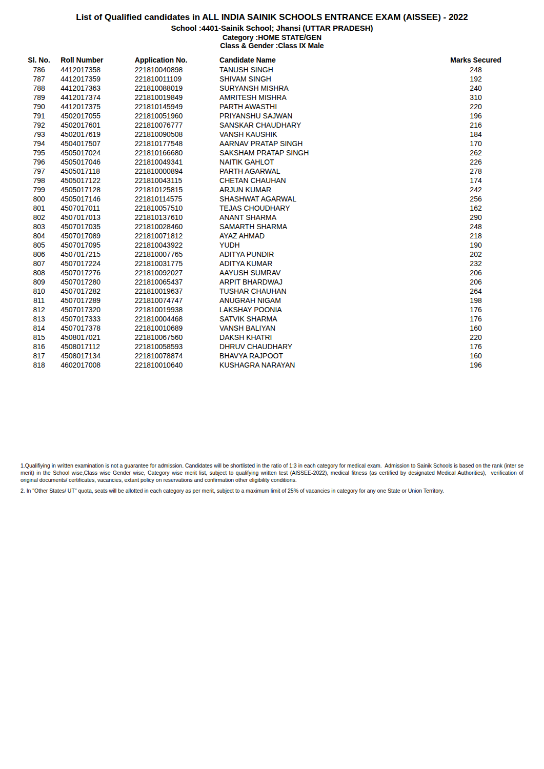List of Qualified candidates in ALL INDIA SAINIK SCHOOLS ENTRANCE EXAM (AISSEE) - 2022
School :4401-Sainik School; Jhansi (UTTAR PRADESH)
Category :HOME STATE/GEN
Class & Gender :Class IX Male
| Sl. No. | Roll Number | Application No. | Candidate Name | Marks Secured |
| --- | --- | --- | --- | --- |
| 786 | 4412017358 | 221810040898 | TANUSH SINGH | 248 |
| 787 | 4412017359 | 221810011109 | SHIVAM SINGH | 192 |
| 788 | 4412017363 | 221810088019 | SURYANSH MISHRA | 240 |
| 789 | 4412017374 | 221810019849 | AMRITESH MISHRA | 310 |
| 790 | 4412017375 | 221810145949 | PARTH AWASTHI | 220 |
| 791 | 4502017055 | 221810051960 | PRIYANSHU SAJWAN | 196 |
| 792 | 4502017601 | 221810076777 | SANSKAR CHAUDHARY | 216 |
| 793 | 4502017619 | 221810090508 | VANSH KAUSHIK | 184 |
| 794 | 4504017507 | 221810177548 | AARNAV PRATAP SINGH | 170 |
| 795 | 4505017024 | 221810166680 | SAKSHAM PRATAP SINGH | 262 |
| 796 | 4505017046 | 221810049341 | NAITIK GAHLOT | 226 |
| 797 | 4505017118 | 221810000894 | PARTH AGARWAL | 278 |
| 798 | 4505017122 | 221810043115 | CHETAN CHAUHAN | 174 |
| 799 | 4505017128 | 221810125815 | ARJUN KUMAR | 242 |
| 800 | 4505017146 | 221810114575 | SHASHWAT AGARWAL | 256 |
| 801 | 4507017011 | 221810057510 | TEJAS CHOUDHARY | 162 |
| 802 | 4507017013 | 221810137610 | ANANT SHARMA | 290 |
| 803 | 4507017035 | 221810028460 | SAMARTH SHARMA | 248 |
| 804 | 4507017089 | 221810071812 | AYAZ AHMAD | 218 |
| 805 | 4507017095 | 221810043922 | YUDH | 190 |
| 806 | 4507017215 | 221810007765 | ADITYA PUNDIR | 202 |
| 807 | 4507017224 | 221810031775 | ADITYA KUMAR | 232 |
| 808 | 4507017276 | 221810092027 | AAYUSH SUMRAV | 206 |
| 809 | 4507017280 | 221810065437 | ARPIT BHARDWAJ | 206 |
| 810 | 4507017282 | 221810019637 | TUSHAR CHAUHAN | 264 |
| 811 | 4507017289 | 221810074747 | ANUGRAH NIGAM | 198 |
| 812 | 4507017320 | 221810019938 | LAKSHAY POONIA | 176 |
| 813 | 4507017333 | 221810004468 | SATVIK SHARMA | 176 |
| 814 | 4507017378 | 221810010689 | VANSH BALIYAN | 160 |
| 815 | 4508017021 | 221810067560 | DAKSH KHATRI | 220 |
| 816 | 4508017112 | 221810058593 | DHRUV CHAUDHARY | 176 |
| 817 | 4508017134 | 221810078874 | BHAVYA RAJPOOT | 160 |
| 818 | 4602017008 | 221810010640 | KUSHAGRA NARAYAN | 196 |
1.Qualifiying in written examination is not a guarantee for admission. Candidates will be shortlisted in the ratio of 1:3 in each category for medical exam. Admission to Sainik Schools is based on the rank (inter se merit) in the School wise,Class wise Gender wise, Category wise merit list, subject to qualifying written test (AISSEE-2022), medical fitness (as certified by designated Medical Authorities), verification of original documents/ certificates, vacancies, extant policy on reservations and confirmation other eligibility conditions.
2. In "Other States/ UT" quota, seats will be allotted in each category as per merit, subject to a maximum limit of 25% of vacancies in category for any one State or Union Territory.